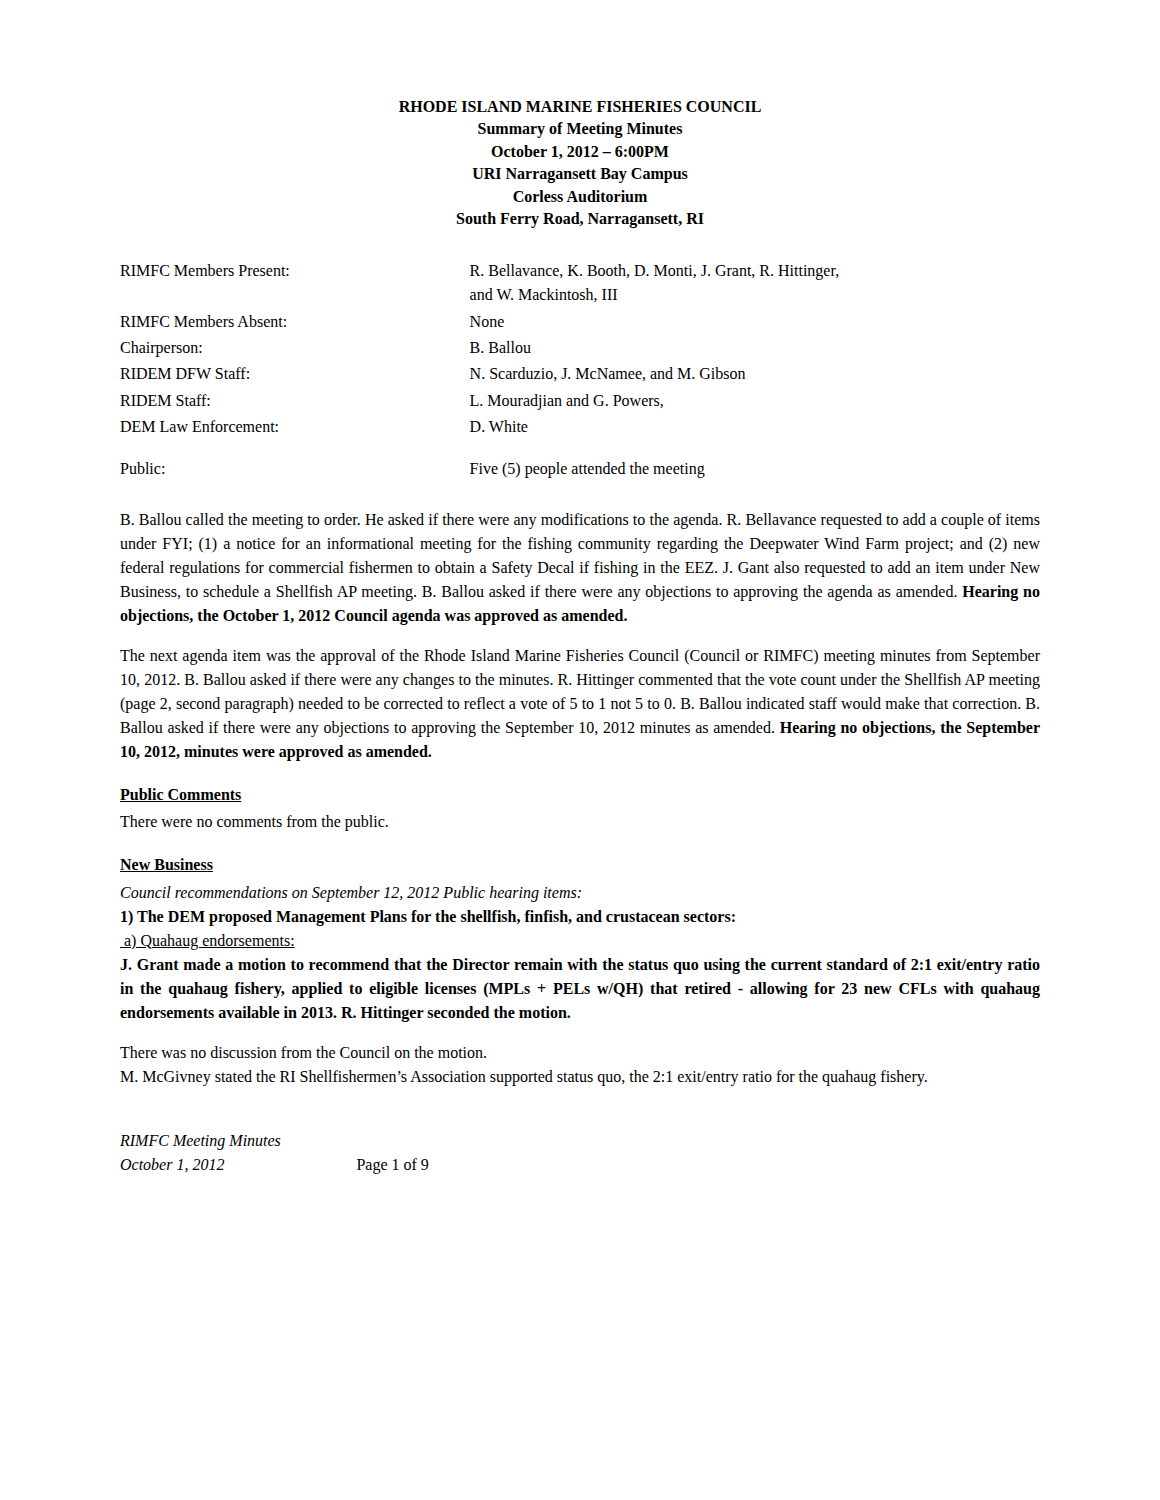RHODE ISLAND MARINE FISHERIES COUNCIL
Summary of Meeting Minutes
October 1, 2012 – 6:00PM
URI Narragansett Bay Campus
Corless Auditorium
South Ferry Road, Narragansett, RI
| RIMFC Members Present: | R. Bellavance, K. Booth, D. Monti, J. Grant, R. Hittinger, and W. Mackintosh, III |
| RIMFC Members Absent: | None |
| Chairperson: | B. Ballou |
| RIDEM DFW Staff: | N. Scarduzio, J. McNamee, and M. Gibson |
| RIDEM Staff: | L. Mouradjian and G. Powers, |
| DEM Law Enforcement: | D. White |
| Public: | Five (5) people attended the meeting |
B. Ballou called the meeting to order. He asked if there were any modifications to the agenda. R. Bellavance requested to add a couple of items under FYI; (1) a notice for an informational meeting for the fishing community regarding the Deepwater Wind Farm project; and (2) new federal regulations for commercial fishermen to obtain a Safety Decal if fishing in the EEZ. J. Gant also requested to add an item under New Business, to schedule a Shellfish AP meeting. B. Ballou asked if there were any objections to approving the agenda as amended. Hearing no objections, the October 1, 2012 Council agenda was approved as amended.
The next agenda item was the approval of the Rhode Island Marine Fisheries Council (Council or RIMFC) meeting minutes from September 10, 2012. B. Ballou asked if there were any changes to the minutes. R. Hittinger commented that the vote count under the Shellfish AP meeting (page 2, second paragraph) needed to be corrected to reflect a vote of 5 to 1 not 5 to 0. B. Ballou indicated staff would make that correction. B. Ballou asked if there were any objections to approving the September 10, 2012 minutes as amended. Hearing no objections, the September 10, 2012, minutes were approved as amended.
Public Comments
There were no comments from the public.
New Business
Council recommendations on September 12, 2012 Public hearing items:
1) The DEM proposed Management Plans for the shellfish, finfish, and crustacean sectors:
a) Quahaug endorsements:
J. Grant made a motion to recommend that the Director remain with the status quo using the current standard of 2:1 exit/entry ratio in the quahaug fishery, applied to eligible licenses (MPLs + PELs w/QH) that retired - allowing for 23 new CFLs with quahaug endorsements available in 2013. R. Hittinger seconded the motion.
There was no discussion from the Council on the motion.
M. McGivney stated the RI Shellfishermen’s Association supported status quo, the 2:1 exit/entry ratio for the quahaug fishery.
RIMFC Meeting Minutes
October 1, 2012 Page 1 of 9